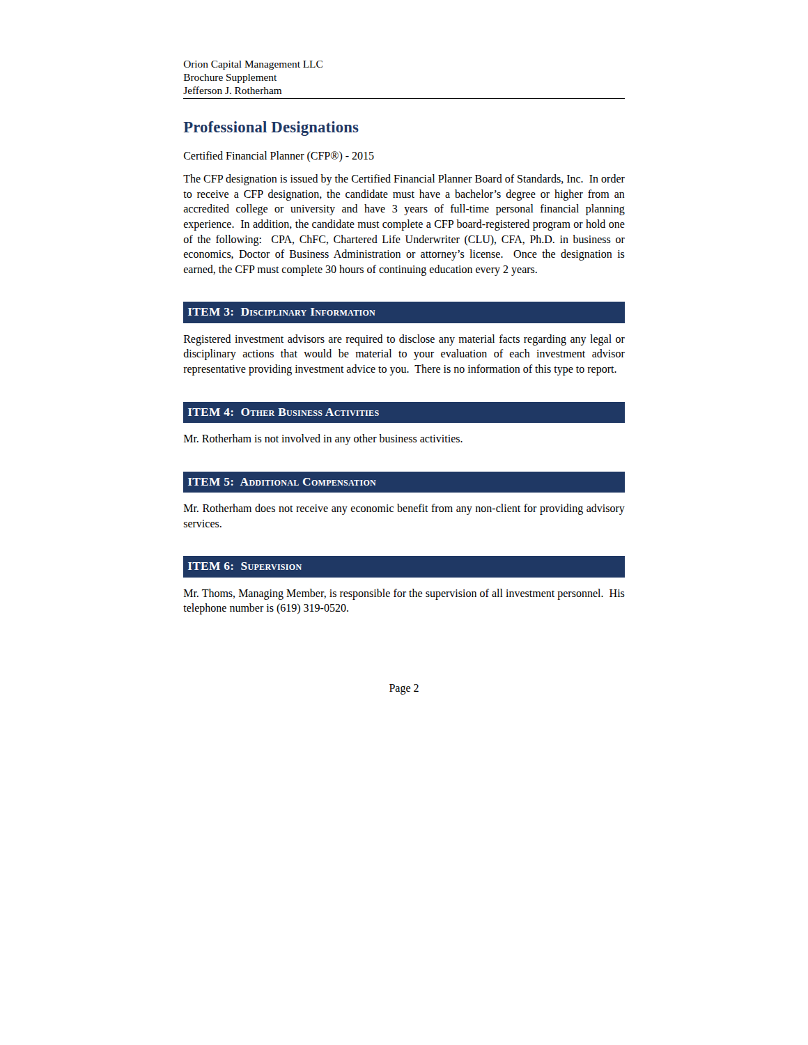Orion Capital Management LLC
Brochure Supplement
Jefferson J. Rotherham
Professional Designations
Certified Financial Planner (CFP®) - 2015
The CFP designation is issued by the Certified Financial Planner Board of Standards, Inc. In order to receive a CFP designation, the candidate must have a bachelor’s degree or higher from an accredited college or university and have 3 years of full-time personal financial planning experience. In addition, the candidate must complete a CFP board-registered program or hold one of the following: CPA, ChFC, Chartered Life Underwriter (CLU), CFA, Ph.D. in business or economics, Doctor of Business Administration or attorney’s license. Once the designation is earned, the CFP must complete 30 hours of continuing education every 2 years.
Item 3: Disciplinary Information
Registered investment advisors are required to disclose any material facts regarding any legal or disciplinary actions that would be material to your evaluation of each investment advisor representative providing investment advice to you. There is no information of this type to report.
Item 4: Other Business Activities
Mr. Rotherham is not involved in any other business activities.
Item 5: Additional Compensation
Mr. Rotherham does not receive any economic benefit from any non-client for providing advisory services.
Item 6: Supervision
Mr. Thoms, Managing Member, is responsible for the supervision of all investment personnel. His telephone number is (619) 319-0520.
Page 2